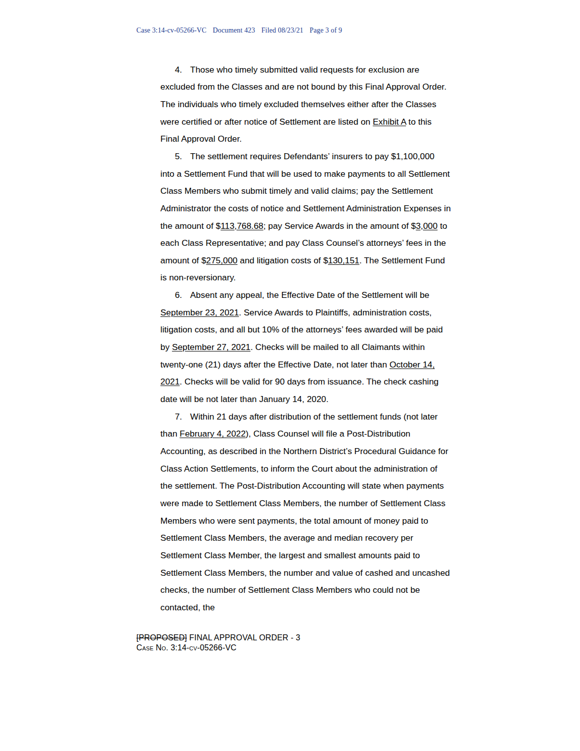Case 3:14-cv-05266-VC Document 423 Filed 08/23/21 Page 3 of 9
4. Those who timely submitted valid requests for exclusion are excluded from the Classes and are not bound by this Final Approval Order. The individuals who timely excluded themselves either after the Classes were certified or after notice of Settlement are listed on Exhibit A to this Final Approval Order.
5. The settlement requires Defendants’ insurers to pay $1,100,000 into a Settlement Fund that will be used to make payments to all Settlement Class Members who submit timely and valid claims; pay the Settlement Administrator the costs of notice and Settlement Administration Expenses in the amount of $113,768.68; pay Service Awards in the amount of $3,000 to each Class Representative; and pay Class Counsel’s attorneys’ fees in the amount of $275,000 and litigation costs of $130,151. The Settlement Fund is non-reversionary.
6. Absent any appeal, the Effective Date of the Settlement will be September 23, 2021. Service Awards to Plaintiffs, administration costs, litigation costs, and all but 10% of the attorneys’ fees awarded will be paid by September 27, 2021. Checks will be mailed to all Claimants within twenty-one (21) days after the Effective Date, not later than October 14, 2021. Checks will be valid for 90 days from issuance. The check cashing date will be not later than January 14, 2020.
7. Within 21 days after distribution of the settlement funds (not later than February 4, 2022), Class Counsel will file a Post-Distribution Accounting, as described in the Northern District’s Procedural Guidance for Class Action Settlements, to inform the Court about the administration of the settlement. The Post-Distribution Accounting will state when payments were made to Settlement Class Members, the number of Settlement Class Members who were sent payments, the total amount of money paid to Settlement Class Members, the average and median recovery per Settlement Class Member, the largest and smallest amounts paid to Settlement Class Members, the number and value of cashed and uncashed checks, the number of Settlement Class Members who could not be contacted, the
[PROPOSED] FINAL APPROVAL ORDER - 3
Case No. 3:14-cv-05266-VC